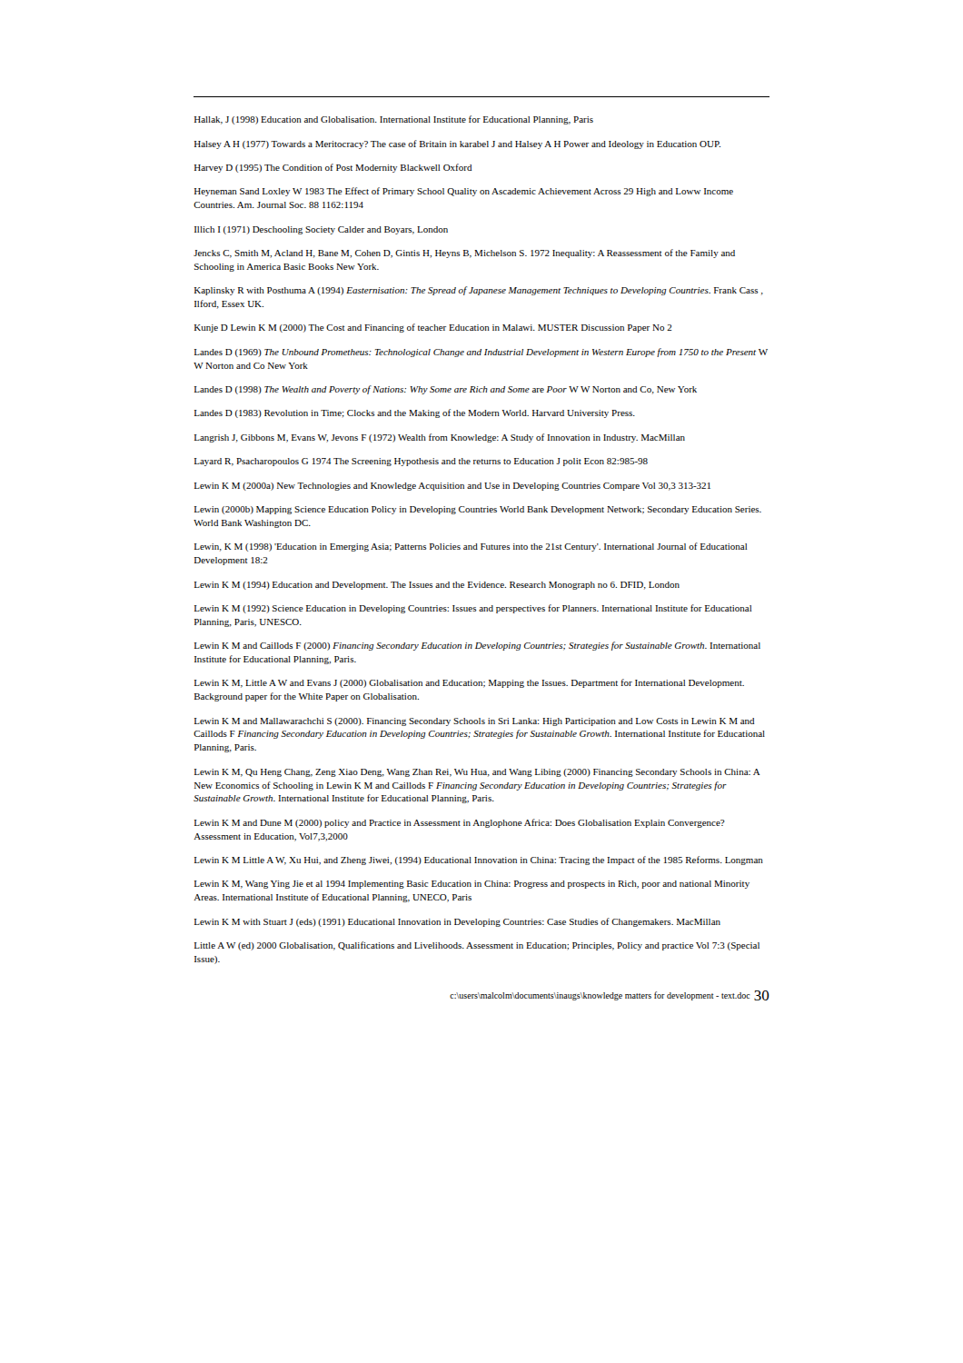Hallak, J (1998) Education and Globalisation. International Institute for Educational Planning, Paris
Halsey A H (1977) Towards a Meritocracy? The case of Britain in karabel J and Halsey A H Power and Ideology in Education OUP.
Harvey D (1995) The Condition of Post Modernity Blackwell Oxford
Heyneman Sand Loxley W 1983 The Effect of Primary School Quality on Ascademic Achievement Across 29 High and Loww Income Countries. Am. Journal Soc. 88 1162:1194
Illich I (1971) Deschooling Society Calder and Boyars, London
Jencks C, Smith M, Acland H, Bane M, Cohen D, Gintis H, Heyns B, Michelson S. 1972 Inequality: A Reassessment of the Family and Schooling in America Basic Books New York.
Kaplinsky R with Posthuma A (1994) Easternisation: The Spread of Japanese Management Techniques to Developing Countries. Frank Cass , Ilford, Essex UK.
Kunje D Lewin K M (2000) The Cost and Financing of teacher Education in Malawi. MUSTER Discussion Paper No 2
Landes D (1969) The Unbound Prometheus: Technological Change and Industrial Development in Western Europe from 1750 to the Present W W Norton and Co New York
Landes D (1998) The Wealth and Poverty of Nations: Why Some are Rich and Some are Poor W W Norton and Co, New York
Landes D (1983) Revolution in Time; Clocks and the Making of the Modern World. Harvard University Press.
Langrish J, Gibbons M, Evans W, Jevons F (1972) Wealth from Knowledge: A Study of Innovation in Industry. MacMillan
Layard R, Psacharopoulos G 1974 The Screening Hypothesis and the returns to Education J polit Econ 82:985-98
Lewin K M (2000a) New Technologies and Knowledge Acquisition and Use in Developing Countries Compare Vol 30,3 313-321
Lewin (2000b) Mapping Science Education Policy in Developing Countries World Bank Development Network; Secondary Education Series. World Bank Washington DC.
Lewin, K M (1998) 'Education in Emerging Asia; Patterns Policies and Futures into the 21st Century'. International Journal of Educational Development 18:2
Lewin K M (1994) Education and Development. The Issues and the Evidence. Research Monograph no 6. DFID, London
Lewin K M (1992) Science Education in Developing Countries: Issues and perspectives for Planners. International Institute for Educational Planning, Paris, UNESCO.
Lewin K M and Caillods F (2000) Financing Secondary Education in Developing Countries; Strategies for Sustainable Growth. International Institute for Educational Planning, Paris.
Lewin K M, Little A W and Evans J (2000) Globalisation and Education; Mapping the Issues. Department for International Development. Background paper for the White Paper on Globalisation.
Lewin K M and Mallawarachchi S (2000). Financing Secondary Schools in Sri Lanka: High Participation and Low Costs in Lewin K M and Caillods F Financing Secondary Education in Developing Countries; Strategies for Sustainable Growth. International Institute for Educational Planning, Paris.
Lewin K M, Qu Heng Chang, Zeng Xiao Deng, Wang Zhan Rei, Wu Hua, and Wang Libing (2000) Financing Secondary Schools in China: A New Economics of Schooling in Lewin K M and Caillods F Financing Secondary Education in Developing Countries; Strategies for Sustainable Growth. International Institute for Educational Planning, Paris.
Lewin K M and Dune M (2000) policy and Practice in Assessment in Anglophone Africa: Does Globalisation Explain Convergence? Assessment in Education, Vol7,3,2000
Lewin K M Little A W, Xu Hui, and Zheng Jiwei, (1994) Educational Innovation in China: Tracing the Impact of the 1985 Reforms. Longman
Lewin K M, Wang Ying Jie et al 1994 Implementing Basic Education in China: Progress and prospects in Rich, poor and national Minority Areas. International Institute of Educational Planning, UNECO, Paris
Lewin K M with Stuart J (eds) (1991) Educational Innovation in Developing Countries: Case Studies of Changemakers. MacMillan
Little A W (ed) 2000 Globalisation, Qualifications and Livelihoods. Assessment in Education; Principles, Policy and practice Vol 7:3 (Special Issue).
c:\users\malcolm\documents\inaugs\knowledge matters for development - text.doc30